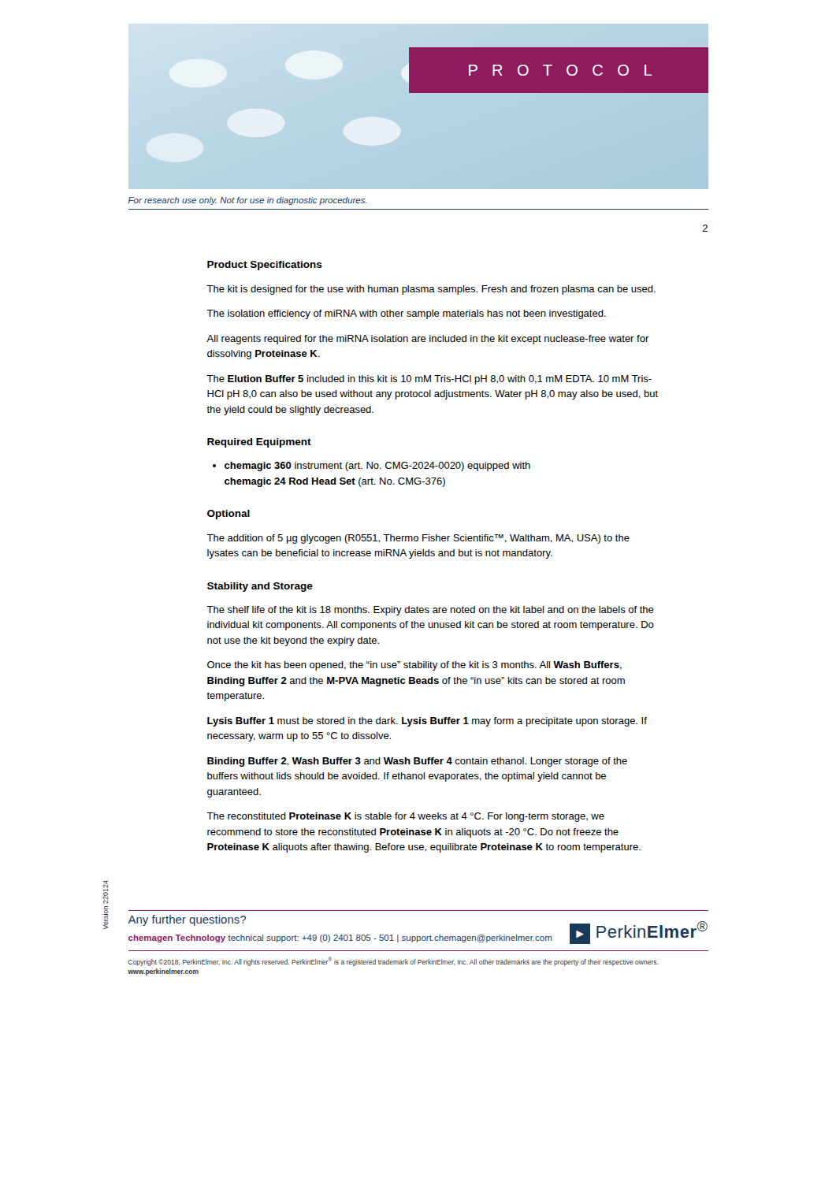P R O T O C O L
For research use only. Not for use in diagnostic procedures.
2
Product Specifications
The kit is designed for the use with human plasma samples. Fresh and frozen plasma can be used.
The isolation efficiency of miRNA with other sample materials has not been investigated.
All reagents required for the miRNA isolation are included in the kit except nuclease-free water for dissolving Proteinase K.
The Elution Buffer 5 included in this kit is 10 mM Tris-HCl pH 8,0 with 0,1 mM EDTA. 10 mM Tris-HCl pH 8,0 can also be used without any protocol adjustments. Water pH 8,0 may also be used, but the yield could be slightly decreased.
Required Equipment
chemagic 360 instrument (art. No. CMG-2024-0020) equipped with
chemagic 24 Rod Head Set (art. No. CMG-376)
Optional
The addition of 5 µg glycogen (R0551, Thermo Fisher Scientific™, Waltham, MA, USA) to the lysates can be beneficial to increase miRNA yields and but is not mandatory.
Stability and Storage
The shelf life of the kit is 18 months. Expiry dates are noted on the kit label and on the labels of the individual kit components. All components of the unused kit can be stored at room temperature. Do not use the kit beyond the expiry date.
Once the kit has been opened, the “in use” stability of the kit is 3 months. All Wash Buffers, Binding Buffer 2 and the M-PVA Magnetic Beads of the “in use” kits can be stored at room temperature.
Lysis Buffer 1 must be stored in the dark. Lysis Buffer 1 may form a precipitate upon storage. If necessary, warm up to 55 °C to dissolve.
Binding Buffer 2, Wash Buffer 3 and Wash Buffer 4 contain ethanol. Longer storage of the buffers without lids should be avoided. If ethanol evaporates, the optimal yield cannot be guaranteed.
The reconstituted Proteinase K is stable for 4 weeks at 4 °C. For long-term storage, we recommend to store the reconstituted Proteinase K in aliquots at -20 °C. Do not freeze the Proteinase K aliquots after thawing. Before use, equilibrate Proteinase K to room temperature.
Any further questions?
chemagen Technology technical support: +49 (0) 2401 805 - 501 | support.chemagen@perkinelmer.com
►PerkinElmer®
Copyright ©2018, PerkinElmer, Inc. All rights reserved. PerkinElmer® is a registered trademark of PerkinElmer, Inc. All other trademarks are the property of their respective owners. www.perkinelmer.com
Version 220124